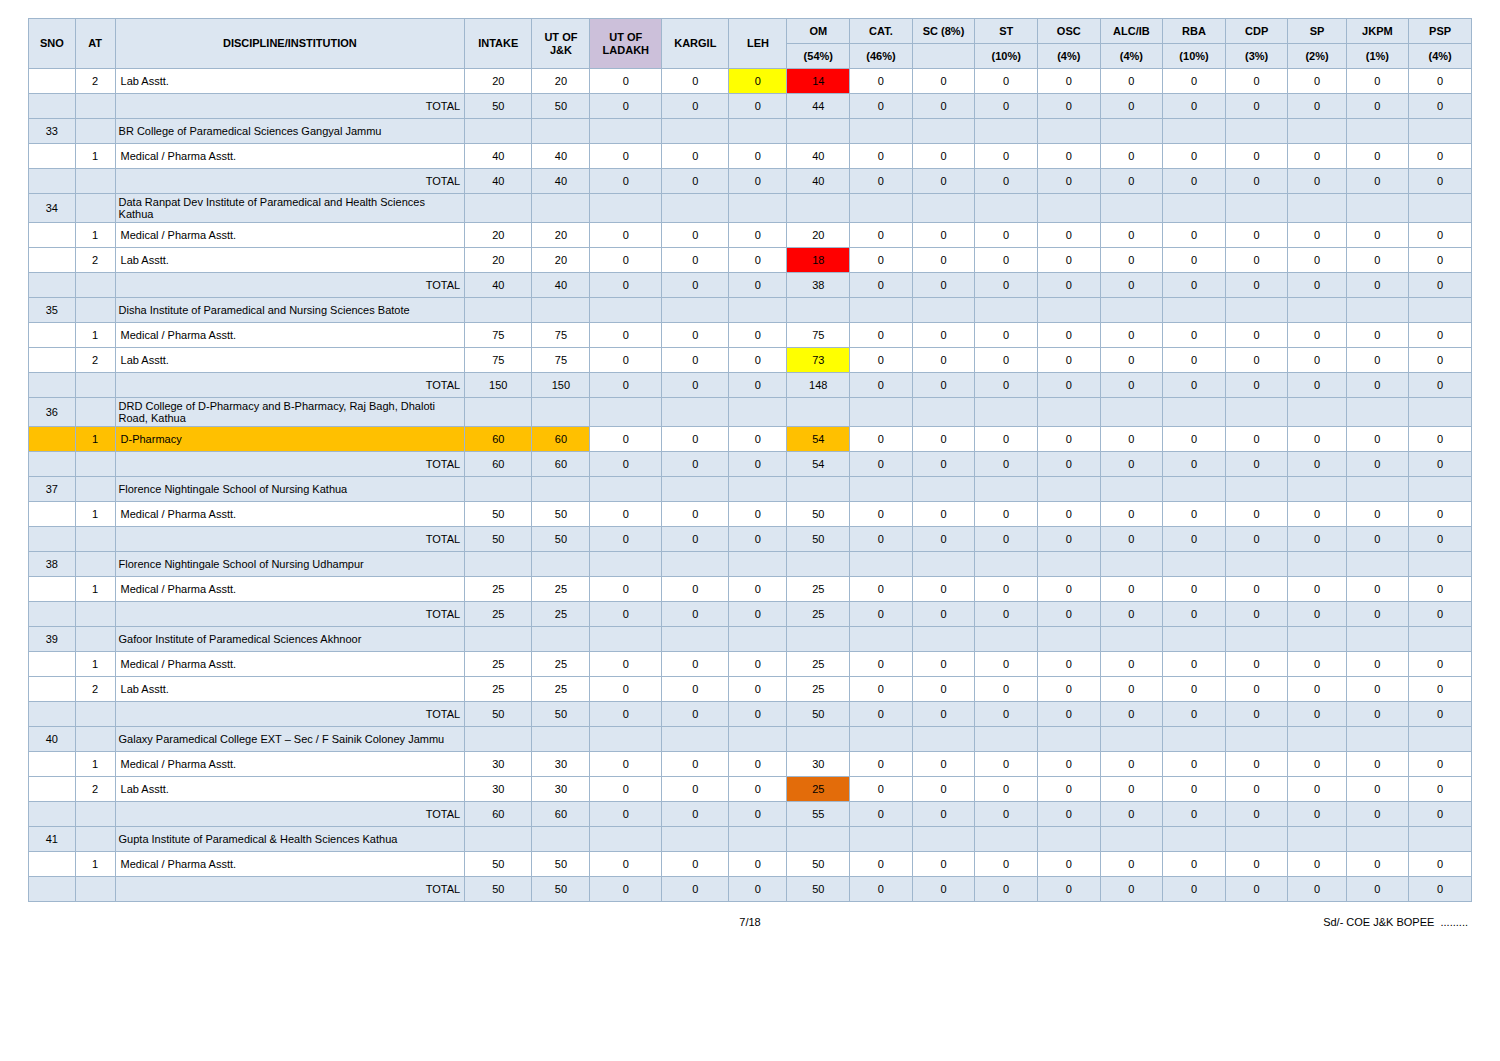| SNO | AT | DISCIPLINE/INSTITUTION | INTAKE | UT OF J&K | UT OF LADAKH | KARGIL | LEH | OM | CAT. | SC (8%) | ST | OSC | ALC/IB | RBA | CDP | SP | JKPM | PSP |
| --- | --- | --- | --- | --- | --- | --- | --- | --- | --- | --- | --- | --- | --- | --- | --- | --- | --- | --- |
| (54%) | (46%) | | (10%) | (4%) | (4%) | (10%) | (3%) | (2%) | (1%) | (4%) |
| | 2 | Lab Asstt. | 20 | 20 | 0 | 0 | 0 | 14 | 0 | 0 | 0 | 0 | 0 | 0 | 0 | 0 | 0 | 0 |
| | | TOTAL | 50 | 50 | 0 | 0 | 0 | 44 | 0 | 0 | 0 | 0 | 0 | 0 | 0 | 0 | 0 | 0 |
| 33 | | BR College of Paramedical Sciences Gangyal Jammu | | | | | | | | | | | | | | | | |
| | 1 | Medical / Pharma Asstt. | 40 | 40 | 0 | 0 | 0 | 40 | 0 | 0 | 0 | 0 | 0 | 0 | 0 | 0 | 0 | 0 |
| | | TOTAL | 40 | 40 | 0 | 0 | 0 | 40 | 0 | 0 | 0 | 0 | 0 | 0 | 0 | 0 | 0 | 0 |
| 34 | | Data Ranpat Dev Institute of Paramedical and Health Sciences Kathua | | | | | | | | | | | | | | | | |
| | 1 | Medical / Pharma Asstt. | 20 | 20 | 0 | 0 | 0 | 20 | 0 | 0 | 0 | 0 | 0 | 0 | 0 | 0 | 0 | 0 |
| | 2 | Lab Asstt. | 20 | 20 | 0 | 0 | 0 | 18 | 0 | 0 | 0 | 0 | 0 | 0 | 0 | 0 | 0 | 0 |
| | | TOTAL | 40 | 40 | 0 | 0 | 0 | 38 | 0 | 0 | 0 | 0 | 0 | 0 | 0 | 0 | 0 | 0 |
| 35 | | Disha Institute of Paramedical and Nursing Sciences Batote | | | | | | | | | | | | | | | | |
| | 1 | Medical / Pharma Asstt. | 75 | 75 | 0 | 0 | 0 | 75 | 0 | 0 | 0 | 0 | 0 | 0 | 0 | 0 | 0 | 0 |
| | 2 | Lab Asstt. | 75 | 75 | 0 | 0 | 0 | 73 | 0 | 0 | 0 | 0 | 0 | 0 | 0 | 0 | 0 | 0 |
| | | TOTAL | 150 | 150 | 0 | 0 | 0 | 148 | 0 | 0 | 0 | 0 | 0 | 0 | 0 | 0 | 0 | 0 |
| 36 | | DRD College of D-Pharmacy and B-Pharmacy, Raj Bagh, Dhaloti Road, Kathua | | | | | | | | | | | | | | | | |
| | 1 | D-Pharmacy | 60 | 60 | 0 | 0 | 0 | 54 | 0 | 0 | 0 | 0 | 0 | 0 | 0 | 0 | 0 | 0 |
| | | TOTAL | 60 | 60 | 0 | 0 | 0 | 54 | 0 | 0 | 0 | 0 | 0 | 0 | 0 | 0 | 0 | 0 |
| 37 | | Florence Nightingale School of Nursing Kathua | | | | | | | | | | | | | | | | |
| | 1 | Medical / Pharma Asstt. | 50 | 50 | 0 | 0 | 0 | 50 | 0 | 0 | 0 | 0 | 0 | 0 | 0 | 0 | 0 | 0 |
| | | TOTAL | 50 | 50 | 0 | 0 | 0 | 50 | 0 | 0 | 0 | 0 | 0 | 0 | 0 | 0 | 0 | 0 |
| 38 | | Florence Nightingale School of Nursing Udhampur | | | | | | | | | | | | | | | | |
| | 1 | Medical / Pharma Asstt. | 25 | 25 | 0 | 0 | 0 | 25 | 0 | 0 | 0 | 0 | 0 | 0 | 0 | 0 | 0 | 0 |
| | | TOTAL | 25 | 25 | 0 | 0 | 0 | 25 | 0 | 0 | 0 | 0 | 0 | 0 | 0 | 0 | 0 | 0 |
| 39 | | Gafoor Institute of Paramedical Sciences Akhnoor | | | | | | | | | | | | | | | | |
| | 1 | Medical / Pharma Asstt. | 25 | 25 | 0 | 0 | 0 | 25 | 0 | 0 | 0 | 0 | 0 | 0 | 0 | 0 | 0 | 0 |
| | 2 | Lab Asstt. | 25 | 25 | 0 | 0 | 0 | 25 | 0 | 0 | 0 | 0 | 0 | 0 | 0 | 0 | 0 | 0 |
| | | TOTAL | 50 | 50 | 0 | 0 | 0 | 50 | 0 | 0 | 0 | 0 | 0 | 0 | 0 | 0 | 0 | 0 |
| 40 | | Galaxy Paramedical College EXT – Sec / F Sainik Coloney Jammu | | | | | | | | | | | | | | | | |
| | 1 | Medical / Pharma Asstt. | 30 | 30 | 0 | 0 | 0 | 30 | 0 | 0 | 0 | 0 | 0 | 0 | 0 | 0 | 0 | 0 |
| | 2 | Lab Asstt. | 30 | 30 | 0 | 0 | 0 | 25 | 0 | 0 | 0 | 0 | 0 | 0 | 0 | 0 | 0 | 0 |
| | | TOTAL | 60 | 60 | 0 | 0 | 0 | 55 | 0 | 0 | 0 | 0 | 0 | 0 | 0 | 0 | 0 | 0 |
| 41 | | Gupta Institute of Paramedical & Health Sciences Kathua | | | | | | | | | | | | | | | | |
| | 1 | Medical / Pharma Asstt. | 50 | 50 | 0 | 0 | 0 | 50 | 0 | 0 | 0 | 0 | 0 | 0 | 0 | 0 | 0 | 0 |
| | | TOTAL | 50 | 50 | 0 | 0 | 0 | 50 | 0 | 0 | 0 | 0 | 0 | 0 | 0 | 0 | 0 | 0 |
7/18
Sd/- COE J&K BOPEE .........